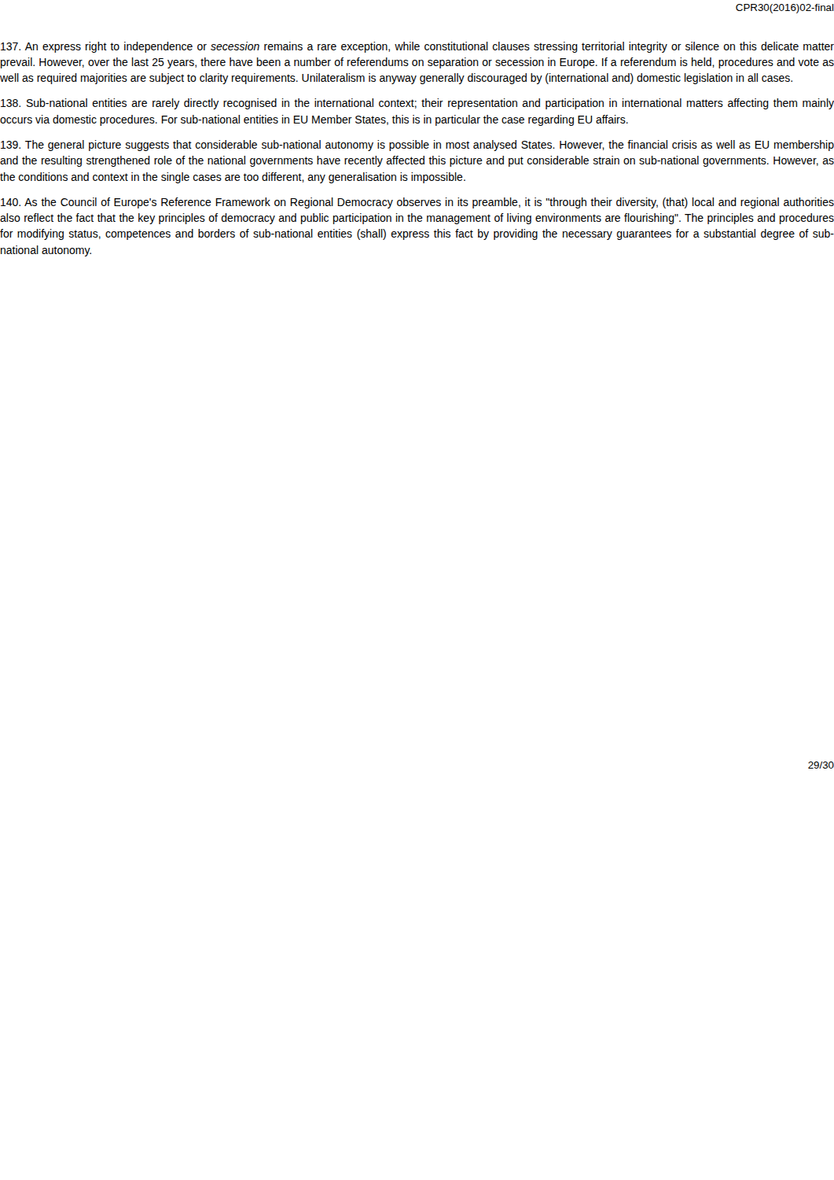CPR30(2016)02-final
137. An express right to independence or secession remains a rare exception, while constitutional clauses stressing territorial integrity or silence on this delicate matter prevail. However, over the last 25 years, there have been a number of referendums on separation or secession in Europe. If a referendum is held, procedures and vote as well as required majorities are subject to clarity requirements. Unilateralism is anyway generally discouraged by (international and) domestic legislation in all cases.
138. Sub-national entities are rarely directly recognised in the international context; their representation and participation in international matters affecting them mainly occurs via domestic procedures. For sub-national entities in EU Member States, this is in particular the case regarding EU affairs.
139. The general picture suggests that considerable sub-national autonomy is possible in most analysed States. However, the financial crisis as well as EU membership and the resulting strengthened role of the national governments have recently affected this picture and put considerable strain on sub-national governments. However, as the conditions and context in the single cases are too different, any generalisation is impossible.
140. As the Council of Europe's Reference Framework on Regional Democracy observes in its preamble, it is "through their diversity, (that) local and regional authorities also reflect the fact that the key principles of democracy and public participation in the management of living environments are flourishing". The principles and procedures for modifying status, competences and borders of sub-national entities (shall) express this fact by providing the necessary guarantees for a substantial degree of sub-national autonomy.
29/30